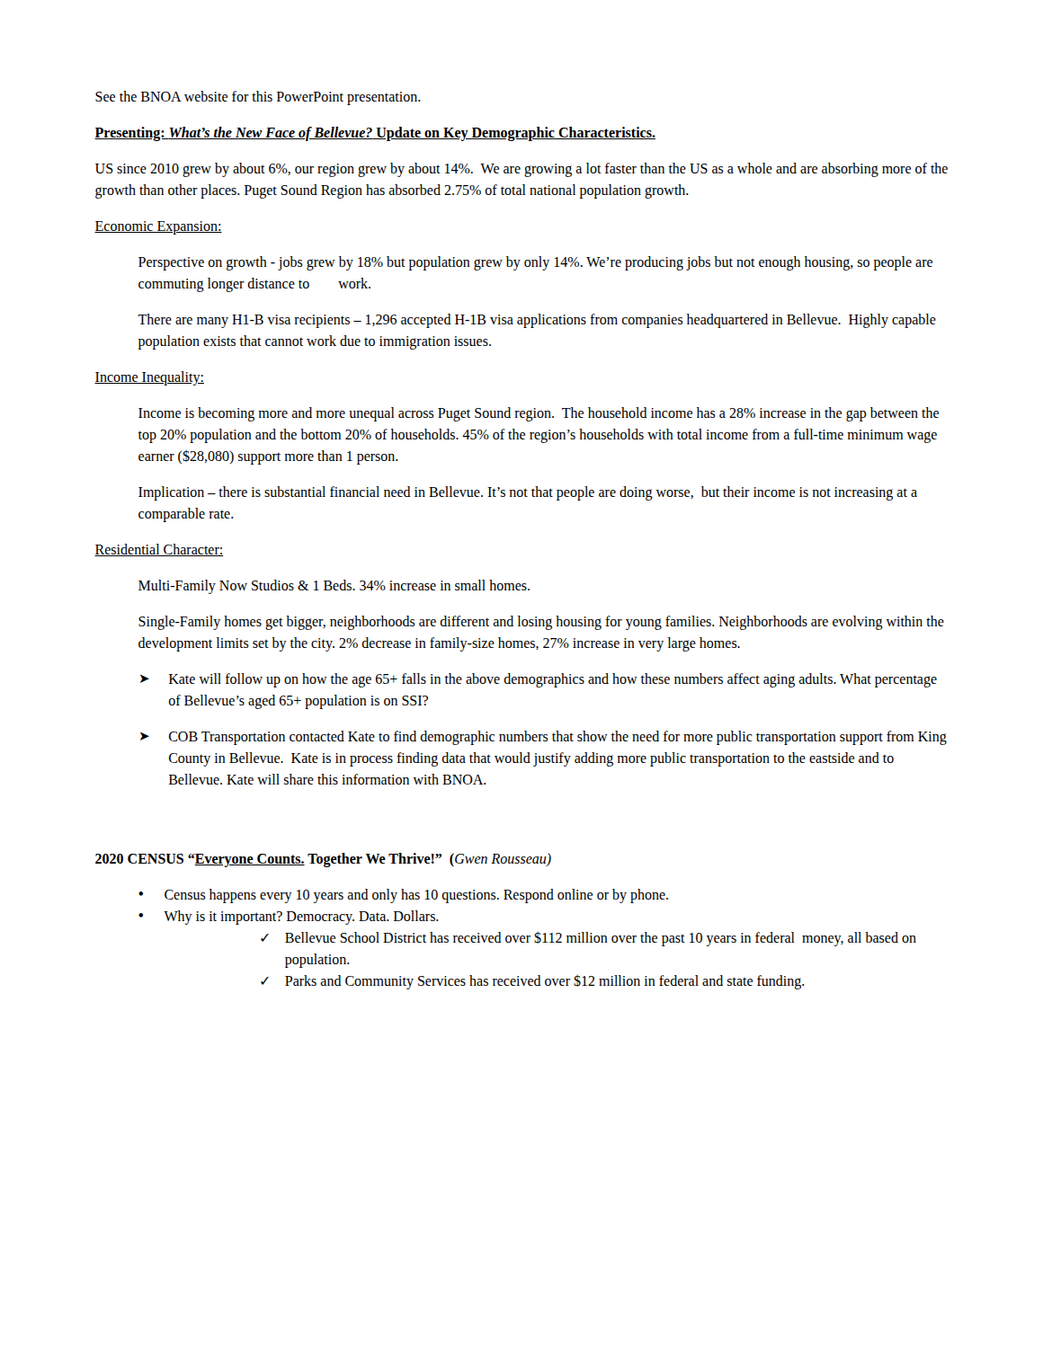See the BNOA website for this PowerPoint presentation.
Presenting: What’s the New Face of Bellevue? Update on Key Demographic Characteristics.
US since 2010 grew by about 6%, our region grew by about 14%. We are growing a lot faster than the US as a whole and are absorbing more of the growth than other places. Puget Sound Region has absorbed 2.75% of total national population growth.
Economic Expansion:
Perspective on growth - jobs grew by 18% but population grew by only 14%. We’re producing jobs but not enough housing, so people are commuting longer distance to work.
There are many H1-B visa recipients – 1,296 accepted H-1B visa applications from companies headquartered in Bellevue. Highly capable population exists that cannot work due to immigration issues.
Income Inequality:
Income is becoming more and more unequal across Puget Sound region. The household income has a 28% increase in the gap between the top 20% population and the bottom 20% of households. 45% of the region’s households with total income from a full-time minimum wage earner ($28,080) support more than 1 person.
Implication – there is substantial financial need in Bellevue. It’s not that people are doing worse, but their income is not increasing at a comparable rate.
Residential Character:
Multi-Family Now Studios & 1 Beds. 34% increase in small homes.
Single-Family homes get bigger, neighborhoods are different and losing housing for young families. Neighborhoods are evolving within the development limits set by the city. 2% decrease in family-size homes, 27% increase in very large homes.
Kate will follow up on how the age 65+ falls in the above demographics and how these numbers affect aging adults. What percentage of Bellevue’s aged 65+ population is on SSI?
COB Transportation contacted Kate to find demographic numbers that show the need for more public transportation support from King County in Bellevue. Kate is in process finding data that would justify adding more public transportation to the eastside and to Bellevue. Kate will share this information with BNOA.
2020 CENSUS “Everyone Counts. Together We Thrive!” (Gwen Rousseau)
Census happens every 10 years and only has 10 questions. Respond online or by phone.
Why is it important? Democracy. Data. Dollars.
Bellevue School District has received over $112 million over the past 10 years in federal money, all based on population.
Parks and Community Services has received over $12 million in federal and state funding.